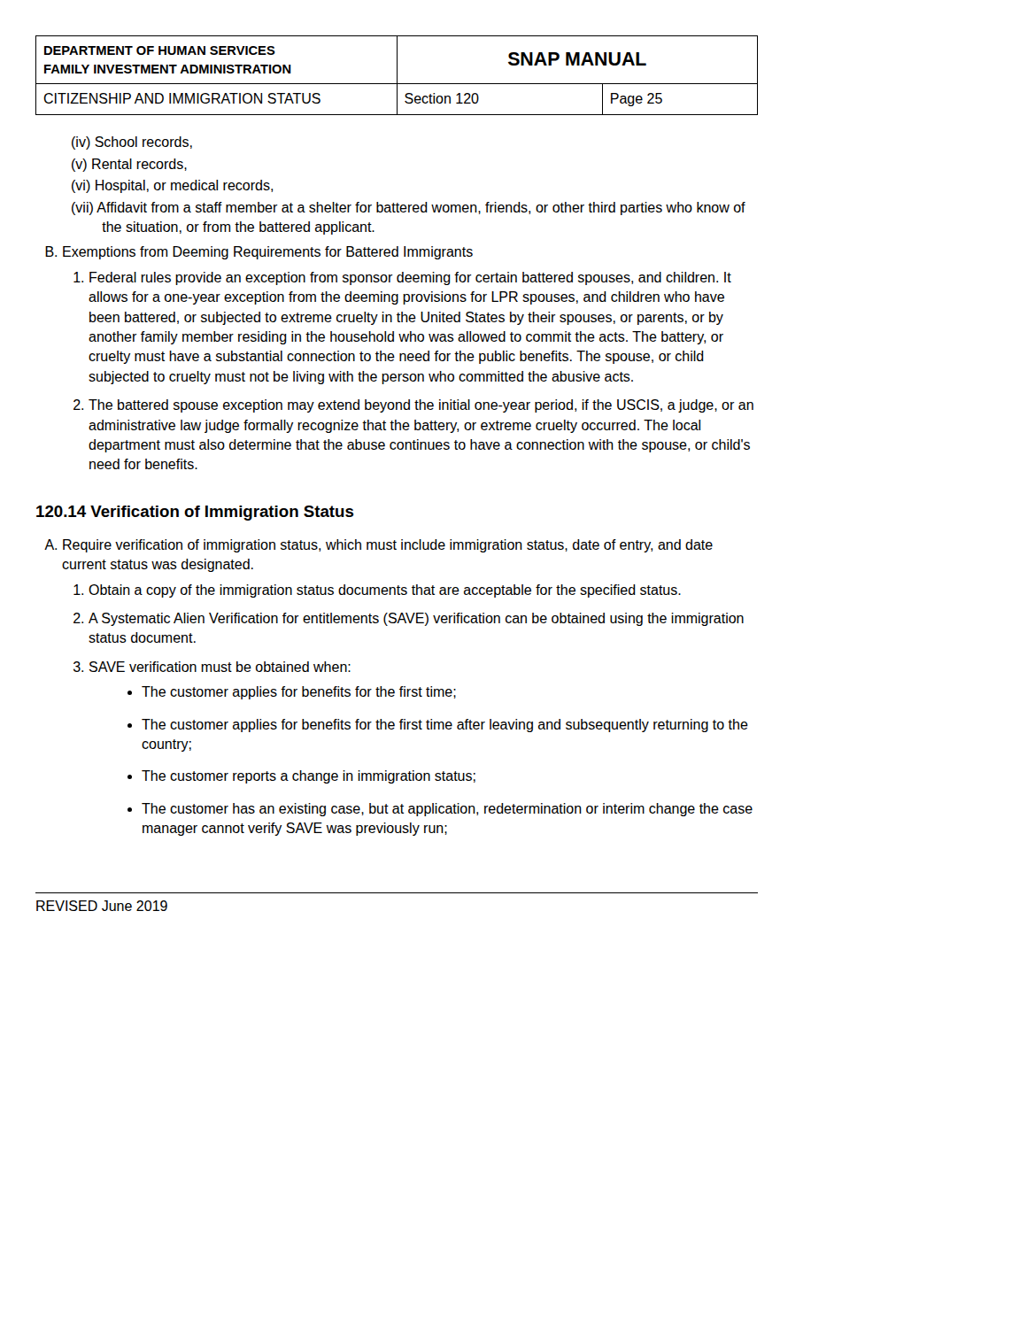| DEPARTMENT OF HUMAN SERVICES FAMILY INVESTMENT ADMINISTRATION | SNAP MANUAL |
| CITIZENSHIP AND IMMIGRATION STATUS | Section 120 | Page 25 |
(iv) School records,
(v) Rental records,
(vi) Hospital, or medical records,
(vii) Affidavit from a staff member at a shelter for battered women, friends, or other third parties who know of the situation, or from the battered applicant.
Exemptions from Deeming Requirements for Battered Immigrants
Federal rules provide an exception from sponsor deeming for certain battered spouses, and children. It allows for a one-year exception from the deeming provisions for LPR spouses, and children who have been battered, or subjected to extreme cruelty in the United States by their spouses, or parents, or by another family member residing in the household who was allowed to commit the acts. The battery, or cruelty must have a substantial connection to the need for the public benefits. The spouse, or child subjected to cruelty must not be living with the person who committed the abusive acts.
The battered spouse exception may extend beyond the initial one-year period, if the USCIS, a judge, or an administrative law judge formally recognize that the battery, or extreme cruelty occurred. The local department must also determine that the abuse continues to have a connection with the spouse, or child's need for benefits.
120.14 Verification of Immigration Status
Require verification of immigration status, which must include immigration status, date of entry, and date current status was designated.
Obtain a copy of the immigration status documents that are acceptable for the specified status.
A Systematic Alien Verification for entitlements (SAVE) verification can be obtained using the immigration status document.
SAVE verification must be obtained when:
The customer applies for benefits for the first time;
The customer applies for benefits for the first time after leaving and subsequently returning to the country;
The customer reports a change in immigration status;
The customer has an existing case, but at application, redetermination or interim change the case manager cannot verify SAVE was previously run;
REVISED June 2019